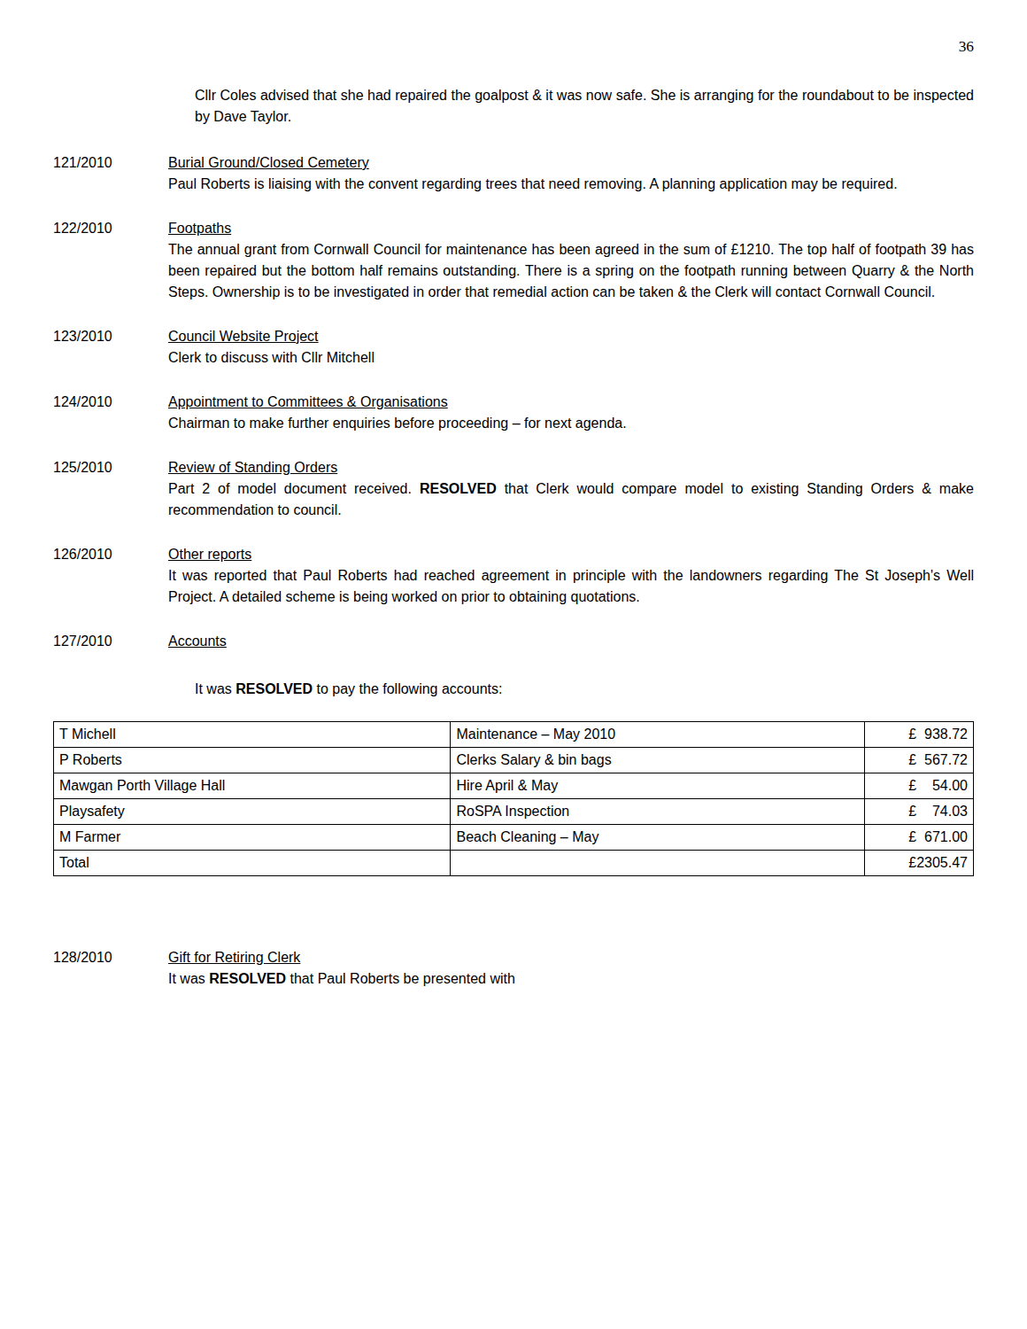36
Cllr Coles advised that she had repaired the goalpost & it was now safe. She is arranging for the roundabout to be inspected by Dave Taylor.
121/2010
Burial Ground/Closed Cemetery Paul Roberts is liaising with the convent regarding trees that need removing. A planning application may be required.
122/2010
Footpaths The annual grant from Cornwall Council for maintenance has been agreed in the sum of £1210. The top half of footpath 39 has been repaired but the bottom half remains outstanding. There is a spring on the footpath running between Quarry & the North Steps. Ownership is to be investigated in order that remedial action can be taken & the Clerk will contact Cornwall Council.
123/2010
Council Website Project Clerk to discuss with Cllr Mitchell
124/2010
Appointment to Committees & Organisations Chairman to make further enquiries before proceeding – for next agenda.
125/2010
Review of Standing Orders Part 2 of model document received. RESOLVED that Clerk would compare model to existing Standing Orders & make recommendation to council.
126/2010
Other reports It was reported that Paul Roberts had reached agreement in principle with the landowners regarding The St Joseph's Well Project. A detailed scheme is being worked on prior to obtaining quotations.
127/2010
Accounts
It was RESOLVED to pay the following accounts:
| T Michell | Maintenance – May 2010 | £ 938.72 |
| P Roberts | Clerks Salary & bin bags | £ 567.72 |
| Mawgan Porth Village Hall | Hire April & May | £ 54.00 |
| Playsafety | RoSPA Inspection | £ 74.03 |
| M Farmer | Beach Cleaning – May | £ 671.00 |
| Total | | £2305.47 |
128/2010
Gift for Retiring Clerk It was RESOLVED that Paul Roberts be presented with